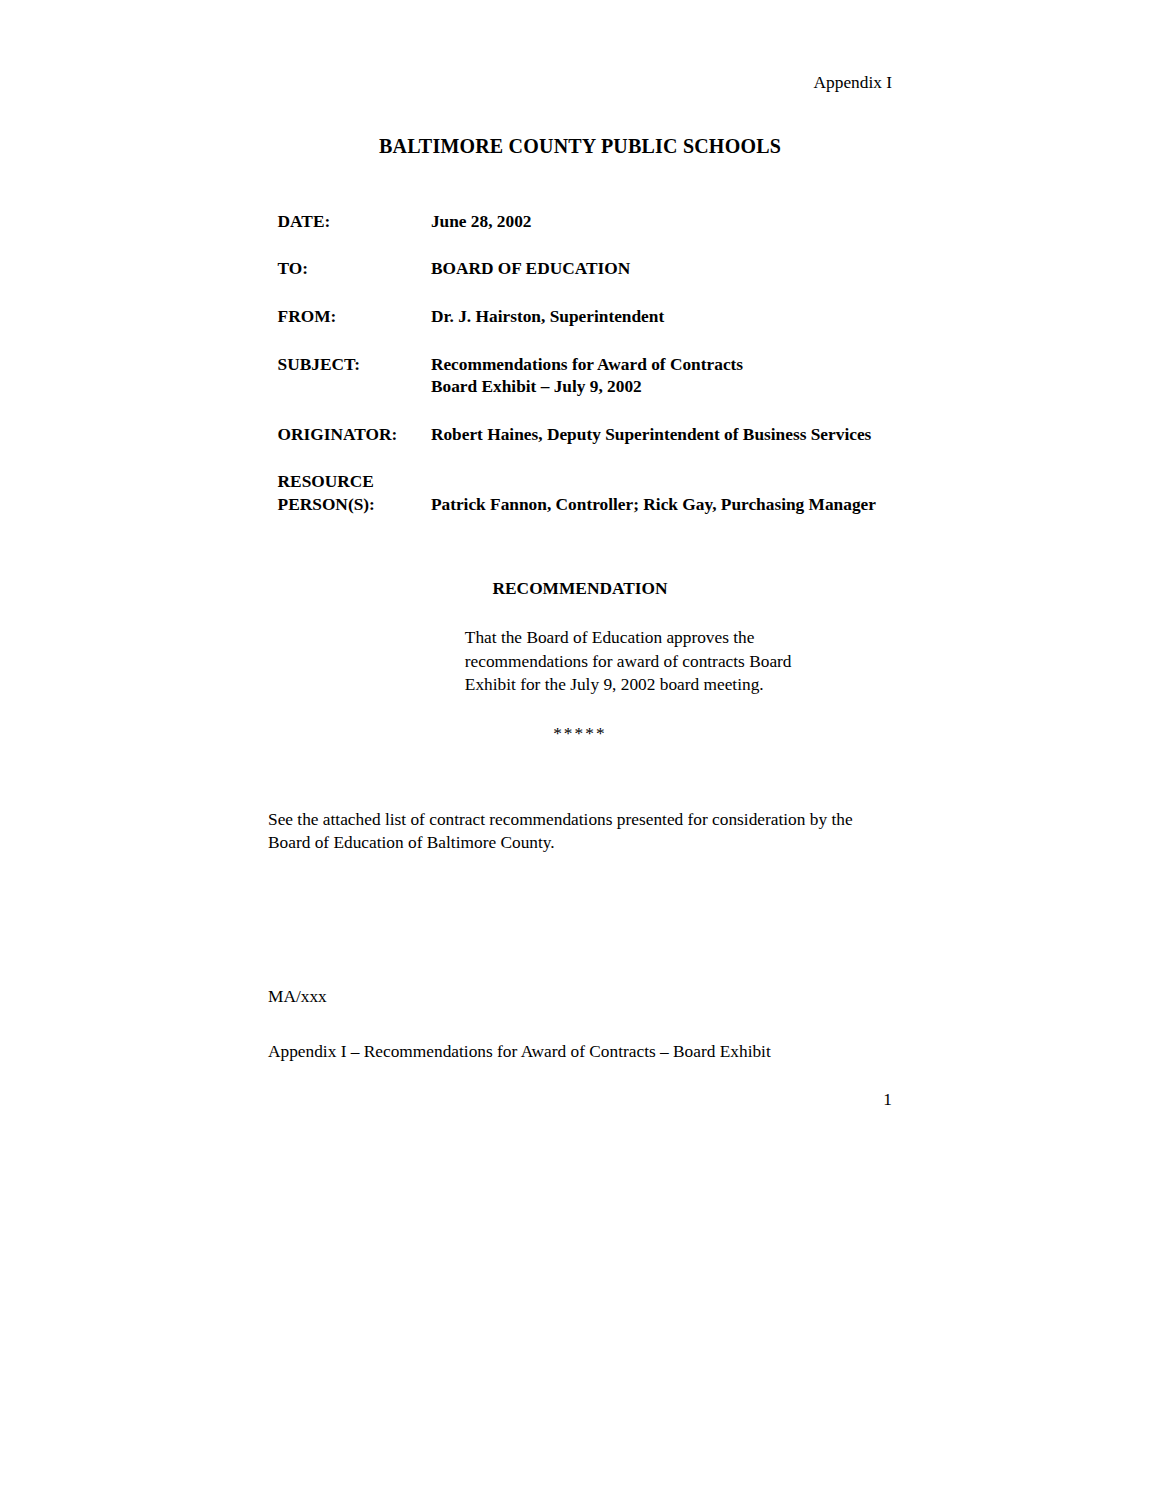Appendix I
BALTIMORE COUNTY PUBLIC SCHOOLS
| DATE: | June 28, 2002 |
| TO: | BOARD OF EDUCATION |
| FROM: | Dr. J. Hairston, Superintendent |
| SUBJECT: | Recommendations for Award of Contracts Board Exhibit – July 9, 2002 |
| ORIGINATOR: | Robert Haines, Deputy Superintendent of Business Services |
| RESOURCE | |
| PERSON(S): | Patrick Fannon, Controller; Rick Gay, Purchasing Manager |
RECOMMENDATION
That the Board of Education approves the recommendations for award of contracts Board Exhibit for the July 9, 2002 board meeting.
*****
See the attached list of contract recommendations presented for consideration by the Board of Education of Baltimore County.
MA/xxx
Appendix I – Recommendations for Award of Contracts – Board Exhibit
1